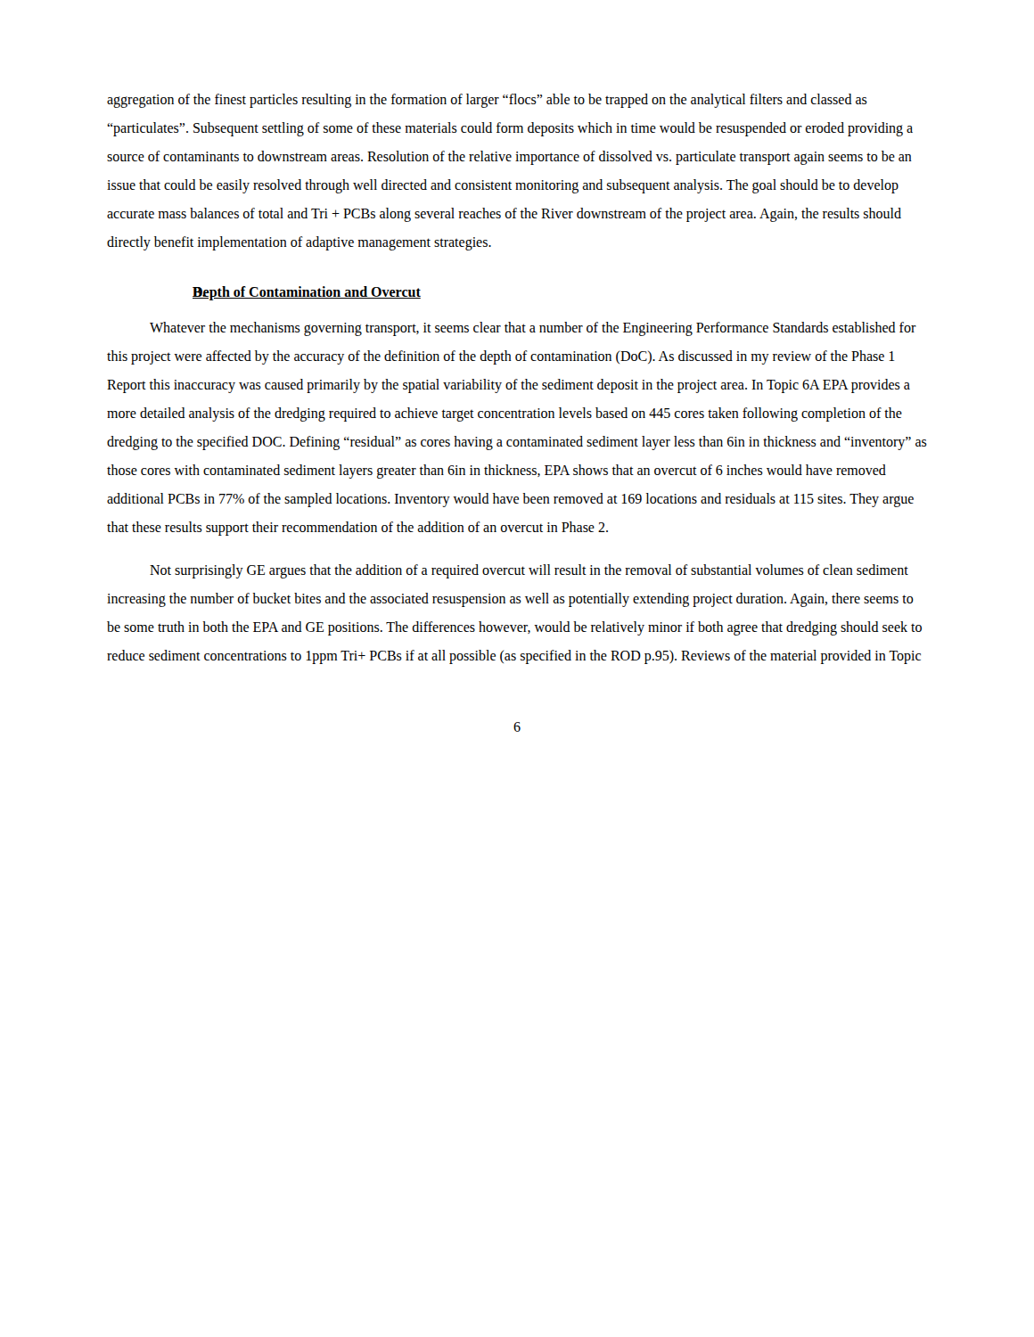aggregation of the finest particles resulting in the formation of larger “flocs” able to be trapped on the analytical filters and classed as “particulates”. Subsequent settling of some of these materials could form deposits which in time would be resuspended or eroded providing a source of contaminants to downstream areas. Resolution of the relative importance of dissolved vs. particulate transport again seems to be an issue that could be easily resolved through well directed and consistent monitoring and subsequent analysis. The goal should be to develop accurate mass balances of total and Tri + PCBs along several reaches of the River downstream of the project area. Again, the results should directly benefit implementation of adaptive management strategies.
B. Depth of Contamination and Overcut
Whatever the mechanisms governing transport, it seems clear that a number of the Engineering Performance Standards established for this project were affected by the accuracy of the definition of the depth of contamination (DoC). As discussed in my review of the Phase 1 Report this inaccuracy was caused primarily by the spatial variability of the sediment deposit in the project area. In Topic 6A EPA provides a more detailed analysis of the dredging required to achieve target concentration levels based on 445 cores taken following completion of the dredging to the specified DOC. Defining “residual” as cores having a contaminated sediment layer less than 6in in thickness and “inventory” as those cores with contaminated sediment layers greater than 6in in thickness, EPA shows that an overcut of 6 inches would have removed additional PCBs in 77% of the sampled locations. Inventory would have been removed at 169 locations and residuals at 115 sites. They argue that these results support their recommendation of the addition of an overcut in Phase 2.
Not surprisingly GE argues that the addition of a required overcut will result in the removal of substantial volumes of clean sediment increasing the number of bucket bites and the associated resuspension as well as potentially extending project duration. Again, there seems to be some truth in both the EPA and GE positions. The differences however, would be relatively minor if both agree that dredging should seek to reduce sediment concentrations to 1ppm Tri+ PCBs if at all possible (as specified in the ROD p.95). Reviews of the material provided in Topic
6